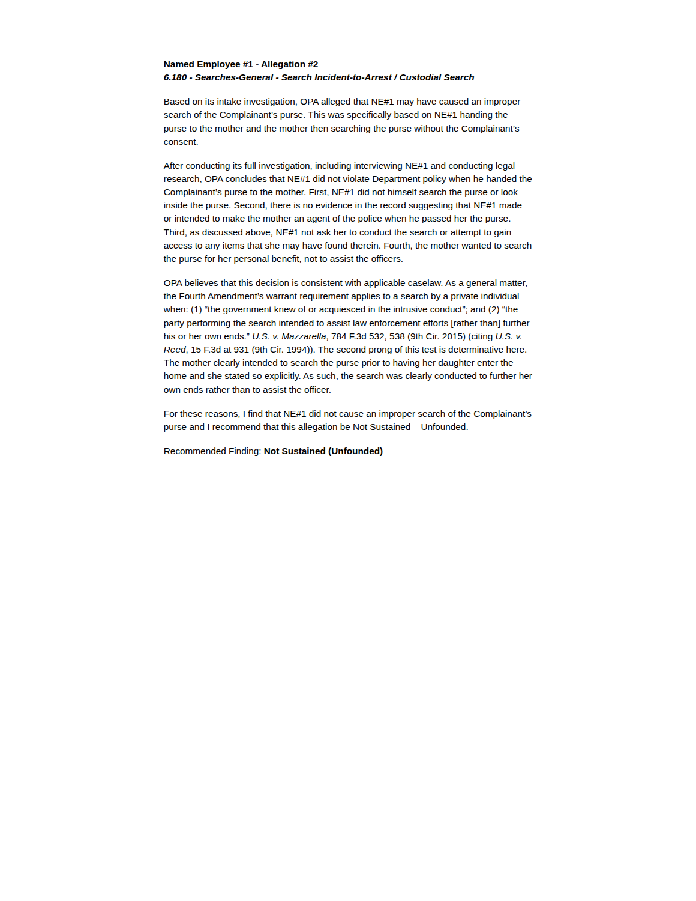Named Employee #1 - Allegation #2
6.180 - Searches-General - Search Incident-to-Arrest / Custodial Search
Based on its intake investigation, OPA alleged that NE#1 may have caused an improper search of the Complainant’s purse. This was specifically based on NE#1 handing the purse to the mother and the mother then searching the purse without the Complainant’s consent.
After conducting its full investigation, including interviewing NE#1 and conducting legal research, OPA concludes that NE#1 did not violate Department policy when he handed the Complainant’s purse to the mother. First, NE#1 did not himself search the purse or look inside the purse. Second, there is no evidence in the record suggesting that NE#1 made or intended to make the mother an agent of the police when he passed her the purse. Third, as discussed above, NE#1 not ask her to conduct the search or attempt to gain access to any items that she may have found therein. Fourth, the mother wanted to search the purse for her personal benefit, not to assist the officers.
OPA believes that this decision is consistent with applicable caselaw. As a general matter, the Fourth Amendment’s warrant requirement applies to a search by a private individual when: (1) “the government knew of or acquiesced in the intrusive conduct”; and (2) “the party performing the search intended to assist law enforcement efforts [rather than] further his or her own ends.” U.S. v. Mazzarella, 784 F.3d 532, 538 (9th Cir. 2015) (citing U.S. v. Reed, 15 F.3d at 931 (9th Cir. 1994)). The second prong of this test is determinative here. The mother clearly intended to search the purse prior to having her daughter enter the home and she stated so explicitly. As such, the search was clearly conducted to further her own ends rather than to assist the officer.
For these reasons, I find that NE#1 did not cause an improper search of the Complainant’s purse and I recommend that this allegation be Not Sustained – Unfounded.
Recommended Finding: Not Sustained (Unfounded)